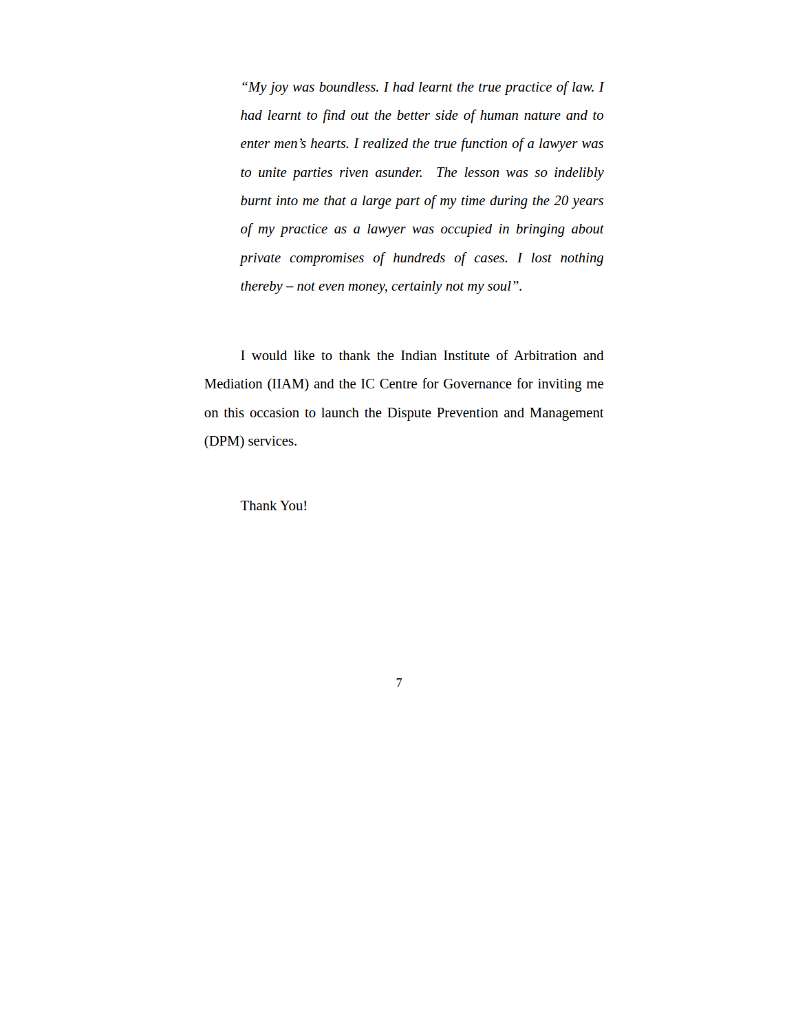“My joy was boundless. I had learnt the true practice of law. I had learnt to find out the better side of human nature and to enter men’s hearts. I realized the true function of a lawyer was to unite parties riven asunder. The lesson was so indelibly burnt into me that a large part of my time during the 20 years of my practice as a lawyer was occupied in bringing about private compromises of hundreds of cases. I lost nothing thereby – not even money, certainly not my soul”.
I would like to thank the Indian Institute of Arbitration and Mediation (IIAM) and the IC Centre for Governance for inviting me on this occasion to launch the Dispute Prevention and Management (DPM) services.
Thank You!
7